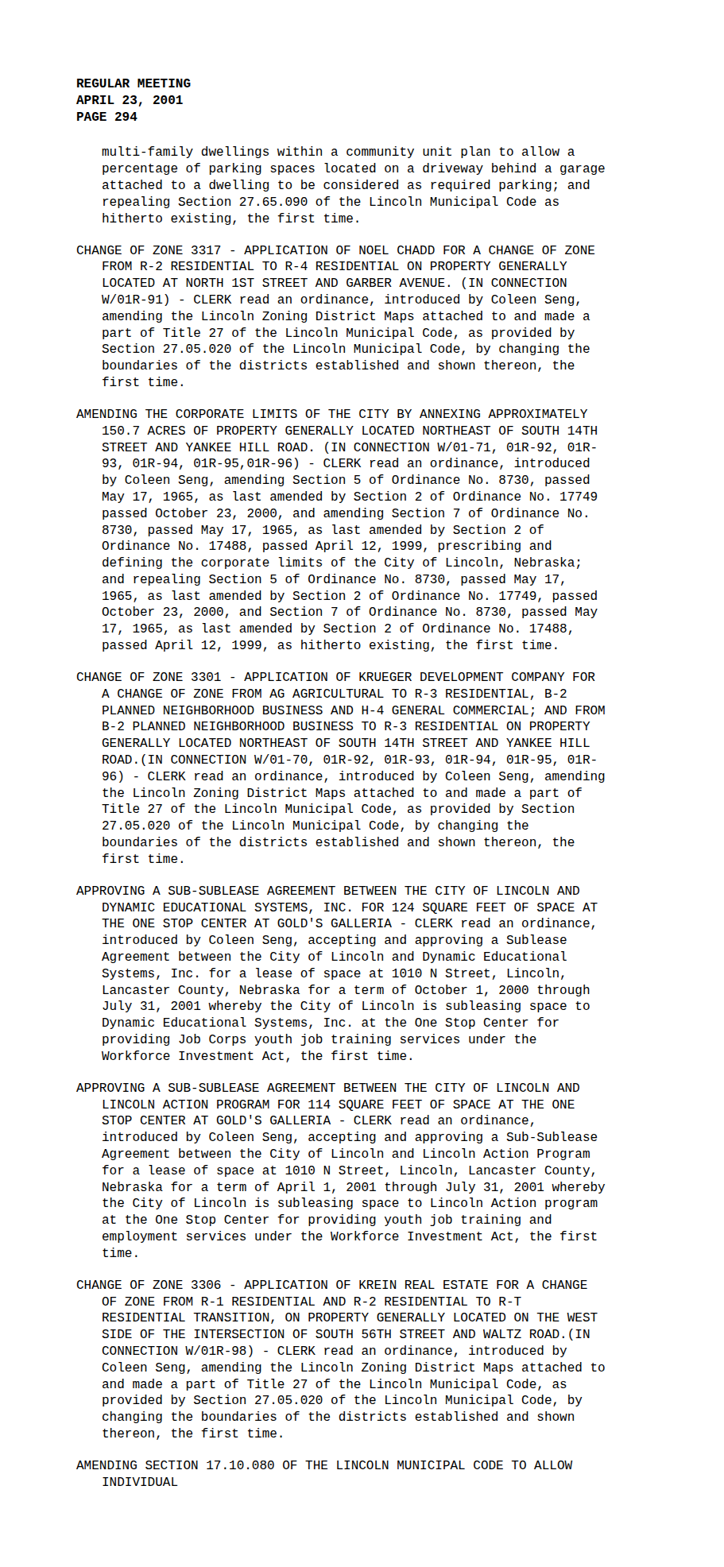REGULAR MEETING
APRIL 23, 2001
PAGE 294
multi-family dwellings within a community unit plan to allow a percentage of parking spaces located on a driveway behind a garage attached to a dwelling to be considered as required parking; and repealing Section 27.65.090 of the Lincoln Municipal Code as hitherto existing, the first time.
CHANGE OF ZONE 3317 - APPLICATION OF NOEL CHADD FOR A CHANGE OF ZONE FROM R-2 RESIDENTIAL TO R-4 RESIDENTIAL ON PROPERTY GENERALLY LOCATED AT NORTH 1ST STREET AND GARBER AVENUE. (IN CONNECTION W/01R-91) - CLERK read an ordinance, introduced by Coleen Seng, amending the Lincoln Zoning District Maps attached to and made a part of Title 27 of the Lincoln Municipal Code, as provided by Section 27.05.020 of the Lincoln Municipal Code, by changing the boundaries of the districts established and shown thereon, the first time.
AMENDING THE CORPORATE LIMITS OF THE CITY BY ANNEXING APPROXIMATELY 150.7 ACRES OF PROPERTY GENERALLY LOCATED NORTHEAST OF SOUTH 14TH STREET AND YANKEE HILL ROAD. (IN CONNECTION W/01-71, 01R-92, 01R-93, 01R-94, 01R-95,01R-96) - CLERK read an ordinance, introduced by Coleen Seng, amending Section 5 of Ordinance No. 8730, passed May 17, 1965, as last amended by Section 2 of Ordinance No. 17749 passed October 23, 2000, and amending Section 7 of Ordinance No. 8730, passed May 17, 1965, as last amended by Section 2 of Ordinance No. 17488, passed April 12, 1999, prescribing and defining the corporate limits of the City of Lincoln, Nebraska; and repealing Section 5 of Ordinance No. 8730, passed May 17, 1965, as last amended by Section 2 of Ordinance No. 17749, passed October 23, 2000, and Section 7 of Ordinance No. 8730, passed May 17, 1965, as last amended by Section 2 of Ordinance No. 17488, passed April 12, 1999, as hitherto existing, the first time.
CHANGE OF ZONE 3301 - APPLICATION OF KRUEGER DEVELOPMENT COMPANY FOR A CHANGE OF ZONE FROM AG AGRICULTURAL TO R-3 RESIDENTIAL, B-2 PLANNED NEIGHBORHOOD BUSINESS AND H-4 GENERAL COMMERCIAL; AND FROM B-2 PLANNED NEIGHBORHOOD BUSINESS TO R-3 RESIDENTIAL ON PROPERTY GENERALLY LOCATED NORTHEAST OF SOUTH 14TH STREET AND YANKEE HILL ROAD.(IN CONNECTION W/01-70, 01R-92, 01R-93, 01R-94, 01R-95, 01R-96) - CLERK read an ordinance, introduced by Coleen Seng, amending the Lincoln Zoning District Maps attached to and made a part of Title 27 of the Lincoln Municipal Code, as provided by Section 27.05.020 of the Lincoln Municipal Code, by changing the boundaries of the districts established and shown thereon, the first time.
APPROVING A SUB-SUBLEASE AGREEMENT BETWEEN THE CITY OF LINCOLN AND DYNAMIC EDUCATIONAL SYSTEMS, INC. FOR 124 SQUARE FEET OF SPACE AT THE ONE STOP CENTER AT GOLD'S GALLERIA - CLERK read an ordinance, introduced by Coleen Seng, accepting and approving a Sublease Agreement between the City of Lincoln and Dynamic Educational Systems, Inc. for a lease of space at 1010 N Street, Lincoln, Lancaster County, Nebraska for a term of October 1, 2000 through July 31, 2001 whereby the City of Lincoln is subleasing space to Dynamic Educational Systems, Inc. at the One Stop Center for providing Job Corps youth job training services under the Workforce Investment Act, the first time.
APPROVING A SUB-SUBLEASE AGREEMENT BETWEEN THE CITY OF LINCOLN AND LINCOLN ACTION PROGRAM FOR 114 SQUARE FEET OF SPACE AT THE ONE STOP CENTER AT GOLD'S GALLERIA - CLERK read an ordinance, introduced by Coleen Seng, accepting and approving a Sub-Sublease Agreement between the City of Lincoln and Lincoln Action Program for a lease of space at 1010 N Street, Lincoln, Lancaster County, Nebraska for a term of April 1, 2001 through July 31, 2001 whereby the City of Lincoln is subleasing space to Lincoln Action program at the One Stop Center for providing youth job training and employment services under the Workforce Investment Act, the first time.
CHANGE OF ZONE 3306 - APPLICATION OF KREIN REAL ESTATE FOR A CHANGE OF ZONE FROM R-1 RESIDENTIAL AND R-2 RESIDENTIAL TO R-T RESIDENTIAL TRANSITION, ON PROPERTY GENERALLY LOCATED ON THE WEST SIDE OF THE INTERSECTION OF SOUTH 56TH STREET AND WALTZ ROAD.(IN CONNECTION W/01R-98) - CLERK read an ordinance, introduced by Coleen Seng, amending the Lincoln Zoning District Maps attached to and made a part of Title 27 of the Lincoln Municipal Code, as provided by Section 27.05.020 of the Lincoln Municipal Code, by changing the boundaries of the districts established and shown thereon, the first time.
AMENDING SECTION 17.10.080 OF THE LINCOLN MUNICIPAL CODE TO ALLOW INDIVIDUAL